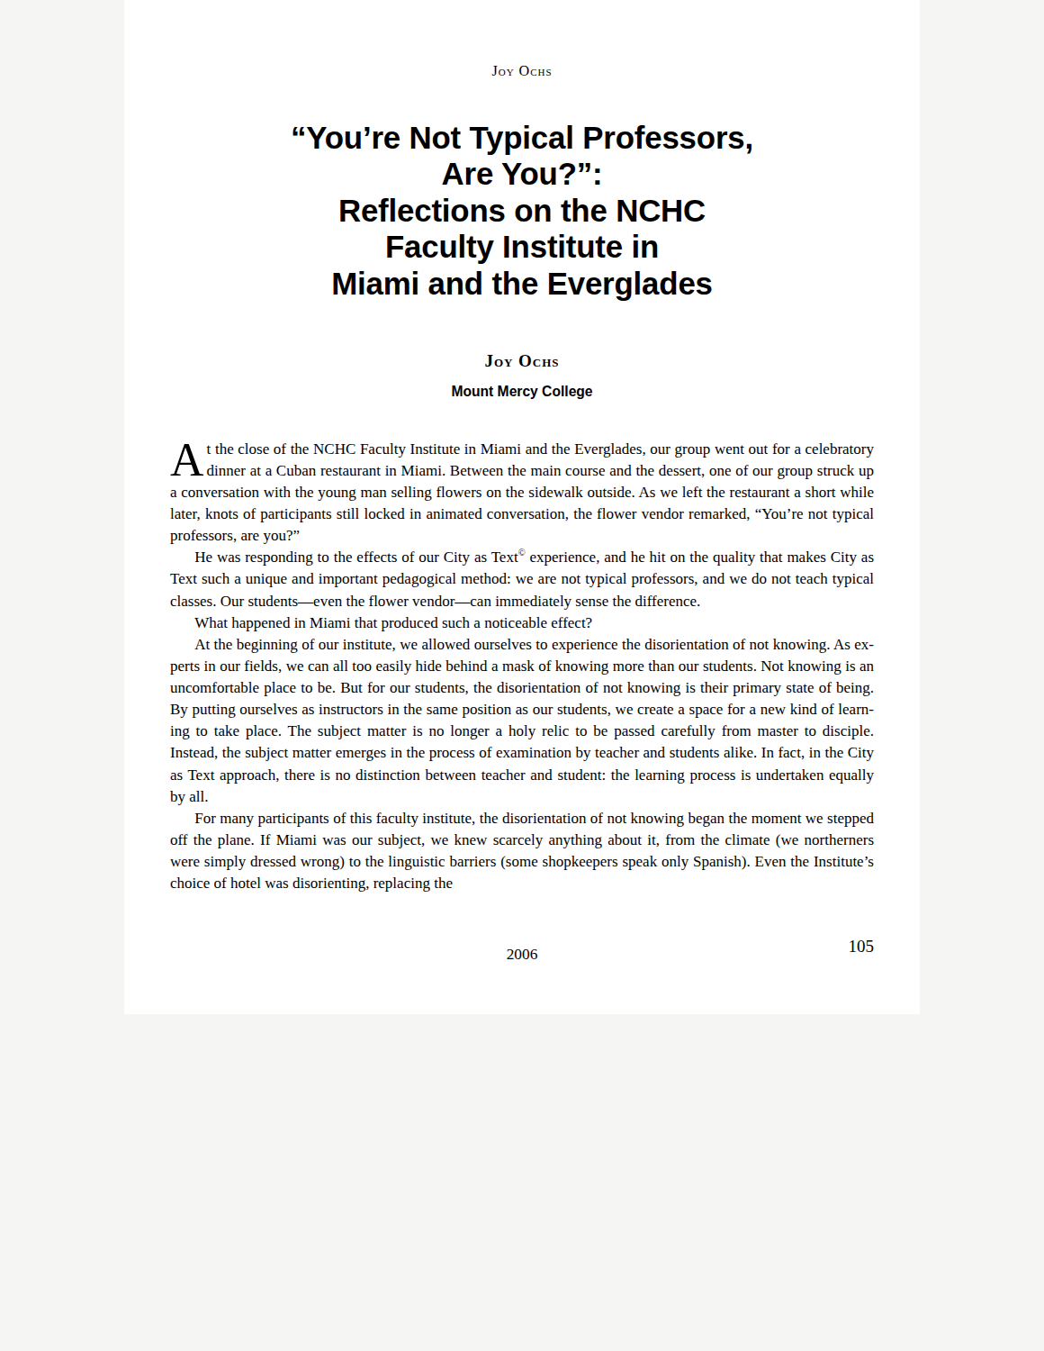Joy Ochs
“You’re Not Typical Professors,
Are You?”:
Reflections on the NCHC
Faculty Institute in
Miami and the Everglades
Joy Ochs
Mount Mercy College
At the close of the NCHC Faculty Institute in Miami and the Everglades, our group went out for a celebratory dinner at a Cuban restaurant in Miami. Between the main course and the dessert, one of our group struck up a conversation with the young man selling flowers on the sidewalk outside. As we left the restaurant a short while later, knots of participants still locked in animated conversation, the flower vendor remarked, “You’re not typical professors, are you?”
He was responding to the effects of our City as Text© experience, and he hit on the quality that makes City as Text such a unique and important pedagogical method: we are not typical professors, and we do not teach typical classes. Our students—even the flower vendor—can immediately sense the difference.
What happened in Miami that produced such a noticeable effect?
At the beginning of our institute, we allowed ourselves to experience the disorientation of not knowing. As experts in our fields, we can all too easily hide behind a mask of knowing more than our students. Not knowing is an uncomfortable place to be. But for our students, the disorientation of not knowing is their primary state of being. By putting ourselves as instructors in the same position as our students, we create a space for a new kind of learning to take place. The subject matter is no longer a holy relic to be passed carefully from master to disciple. Instead, the subject matter emerges in the process of examination by teacher and students alike. In fact, in the City as Text approach, there is no distinction between teacher and student: the learning process is undertaken equally by all.
For many participants of this faculty institute, the disorientation of not knowing began the moment we stepped off the plane. If Miami was our subject, we knew scarcely anything about it, from the climate (we northerners were simply dressed wrong) to the linguistic barriers (some shopkeepers speak only Spanish). Even the Institute’s choice of hotel was disorienting, replacing the
2006 105